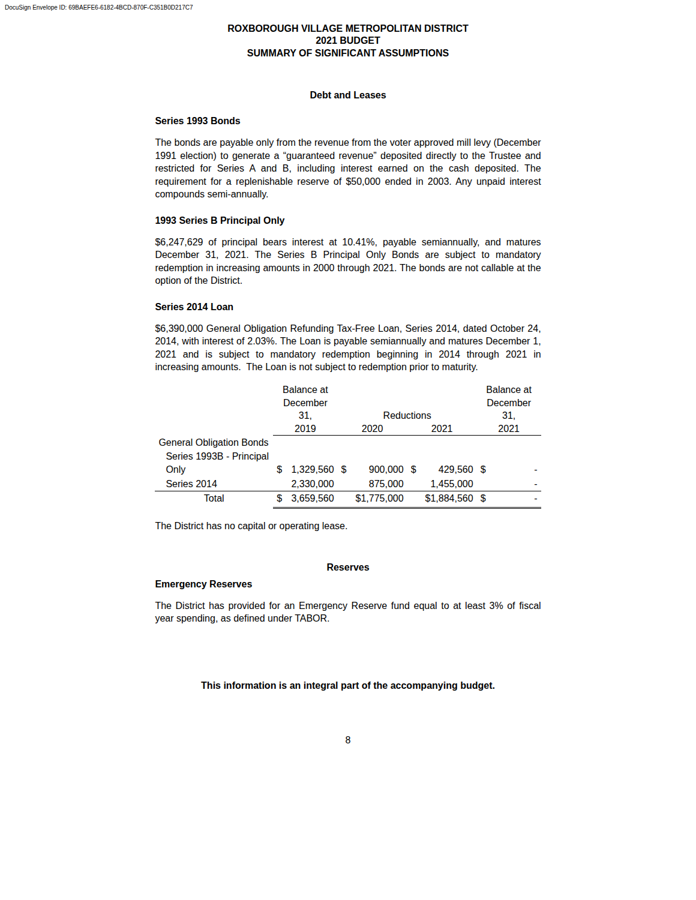DocuSign Envelope ID: 69BAEFE6-6182-4BCD-870F-C351B0D217C7
ROXBOROUGH VILLAGE METROPOLITAN DISTRICT 2021 BUDGET SUMMARY OF SIGNIFICANT ASSUMPTIONS
Debt and Leases
Series 1993 Bonds
The bonds are payable only from the revenue from the voter approved mill levy (December 1991 election) to generate a “guaranteed revenue” deposited directly to the Trustee and restricted for Series A and B, including interest earned on the cash deposited. The requirement for a replenishable reserve of $50,000 ended in 2003. Any unpaid interest compounds semi-annually.
1993 Series B Principal Only
$6,247,629 of principal bears interest at 10.41%, payable semiannually, and matures December 31, 2021. The Series B Principal Only Bonds are subject to mandatory redemption in increasing amounts in 2000 through 2021. The bonds are not callable at the option of the District.
Series 2014 Loan
$6,390,000 General Obligation Refunding Tax-Free Loan, Series 2014, dated October 24, 2014, with interest of 2.03%. The Loan is payable semiannually and matures December 1, 2021 and is subject to mandatory redemption beginning in 2014 through 2021 in increasing amounts. The Loan is not subject to redemption prior to maturity.
| | Balance at | | Balance at |
| --- | --- | --- | --- |
| | December 31, | Reductions | December 31, |
| | 2019 | 2020 | 2021 | 2021 |
| General Obligation Bonds | | | | | | | | |
| Series 1993B - Principal Only | $ | 1,329,560 | $ | 900,000 | $ | 429,560 | $ | - |
| Series 2014 | | 2,330,000 | | 875,000 | | 1,455,000 | | - |
| Total | $ | 3,659,560 | | $1,775,000 | | $1,884,560 | $ | - |
The District has no capital or operating lease.
Reserves
Emergency Reserves
The District has provided for an Emergency Reserve fund equal to at least 3% of fiscal year spending, as defined under TABOR.
This information is an integral part of the accompanying budget.
8